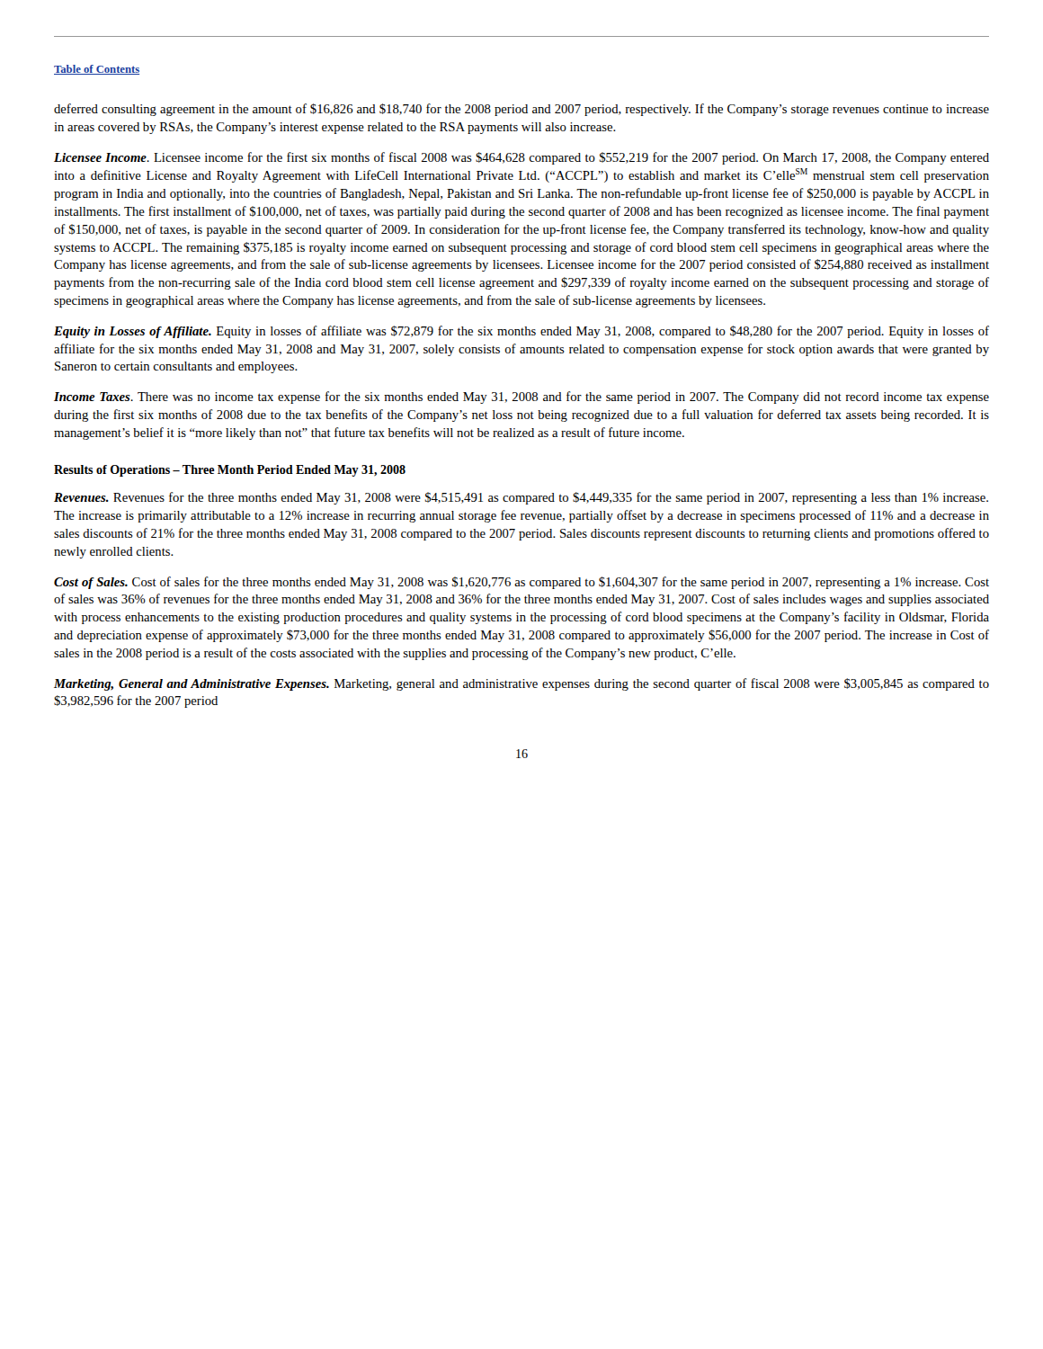Table of Contents
deferred consulting agreement in the amount of $16,826 and $18,740 for the 2008 period and 2007 period, respectively. If the Company’s storage revenues continue to increase in areas covered by RSAs, the Company’s interest expense related to the RSA payments will also increase.
Licensee Income. Licensee income for the first six months of fiscal 2008 was $464,628 compared to $552,219 for the 2007 period. On March 17, 2008, the Company entered into a definitive License and Royalty Agreement with LifeCell International Private Ltd. (“ACCPL”) to establish and market its C’elleSM menstrual stem cell preservation program in India and optionally, into the countries of Bangladesh, Nepal, Pakistan and Sri Lanka. The non-refundable up-front license fee of $250,000 is payable by ACCPL in installments. The first installment of $100,000, net of taxes, was partially paid during the second quarter of 2008 and has been recognized as licensee income. The final payment of $150,000, net of taxes, is payable in the second quarter of 2009. In consideration for the up-front license fee, the Company transferred its technology, know-how and quality systems to ACCPL. The remaining $375,185 is royalty income earned on subsequent processing and storage of cord blood stem cell specimens in geographical areas where the Company has license agreements, and from the sale of sub-license agreements by licensees. Licensee income for the 2007 period consisted of $254,880 received as installment payments from the non-recurring sale of the India cord blood stem cell license agreement and $297,339 of royalty income earned on the subsequent processing and storage of specimens in geographical areas where the Company has license agreements, and from the sale of sub-license agreements by licensees.
Equity in Losses of Affiliate. Equity in losses of affiliate was $72,879 for the six months ended May 31, 2008, compared to $48,280 for the 2007 period. Equity in losses of affiliate for the six months ended May 31, 2008 and May 31, 2007, solely consists of amounts related to compensation expense for stock option awards that were granted by Saneron to certain consultants and employees.
Income Taxes. There was no income tax expense for the six months ended May 31, 2008 and for the same period in 2007. The Company did not record income tax expense during the first six months of 2008 due to the tax benefits of the Company’s net loss not being recognized due to a full valuation for deferred tax assets being recorded. It is management’s belief it is “more likely than not” that future tax benefits will not be realized as a result of future income.
Results of Operations – Three Month Period Ended May 31, 2008
Revenues. Revenues for the three months ended May 31, 2008 were $4,515,491 as compared to $4,449,335 for the same period in 2007, representing a less than 1% increase. The increase is primarily attributable to a 12% increase in recurring annual storage fee revenue, partially offset by a decrease in specimens processed of 11% and a decrease in sales discounts of 21% for the three months ended May 31, 2008 compared to the 2007 period. Sales discounts represent discounts to returning clients and promotions offered to newly enrolled clients.
Cost of Sales. Cost of sales for the three months ended May 31, 2008 was $1,620,776 as compared to $1,604,307 for the same period in 2007, representing a 1% increase. Cost of sales was 36% of revenues for the three months ended May 31, 2008 and 36% for the three months ended May 31, 2007. Cost of sales includes wages and supplies associated with process enhancements to the existing production procedures and quality systems in the processing of cord blood specimens at the Company’s facility in Oldsmar, Florida and depreciation expense of approximately $73,000 for the three months ended May 31, 2008 compared to approximately $56,000 for the 2007 period. The increase in Cost of sales in the 2008 period is a result of the costs associated with the supplies and processing of the Company’s new product, C’elle.
Marketing, General and Administrative Expenses. Marketing, general and administrative expenses during the second quarter of fiscal 2008 were $3,005,845 as compared to $3,982,596 for the 2007 period
16